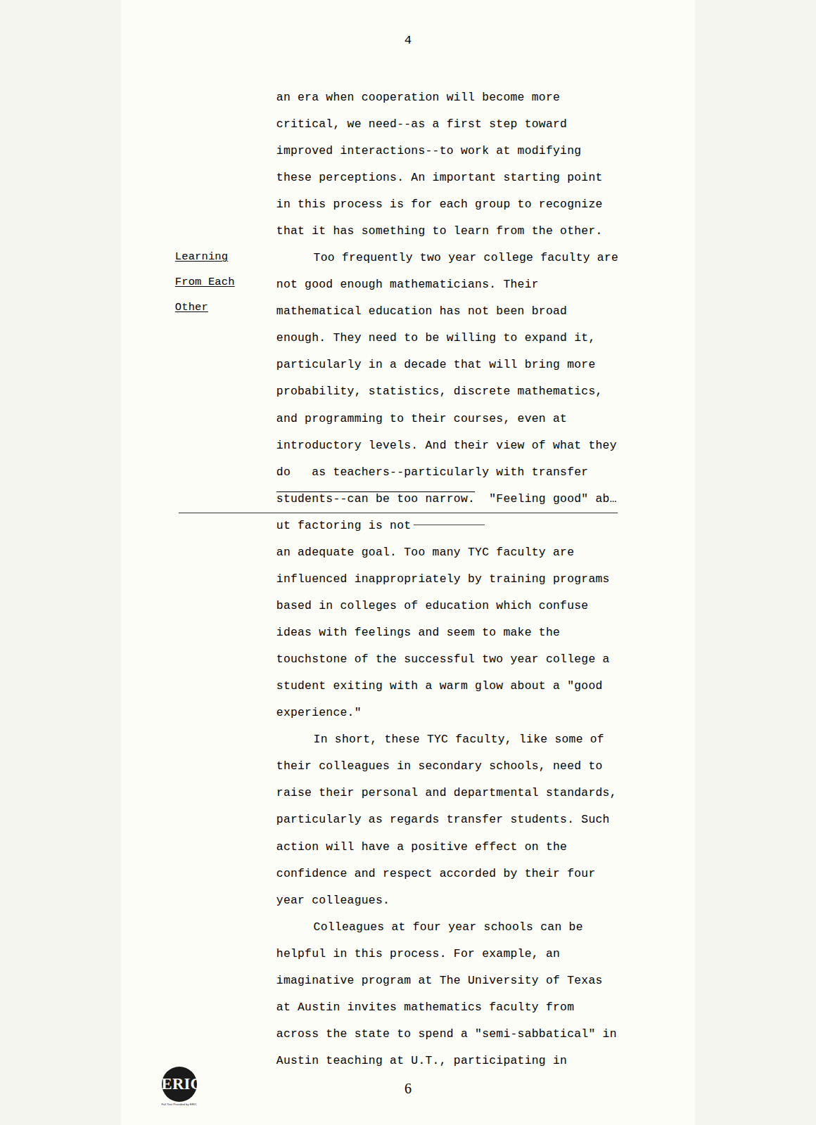4
an era when cooperation will become more critical, we need--as a first step toward improved interactions--to work at modifying these perceptions. An important starting point in this process is for each group to recognize that it has something to learn from the other.
Learning From Each Other
Too frequently two year college faculty are not good enough mathematicians. Their mathematical education has not been broad enough. They need to be willing to expand it, particularly in a decade that will bring more probability, statistics, discrete mathematics, and programming to their courses, even at introductory levels. And their view of what they do as teachers--particularly with transfer
students--can be too narrow. "Feeling good" ab…ut factoring is not
an adequate goal. Too many TYC faculty are influenced inappropriately by training programs based in colleges of education which confuse ideas with feelings and seem to make the touchstone of the successful two year college a student exiting with a warm glow about a "good experience."
In short, these TYC faculty, like some of their colleagues in secondary schools, need to raise their personal and departmental standards, particularly as regards transfer students. Such action will have a positive effect on the confidence and respect accorded by their four year colleagues.
Colleagues at four year schools can be helpful in this process. For example, an imaginative program at The University of Texas at Austin invites mathematics faculty from across the state to spend a "semi-sabbatical" in Austin teaching at U.T., participating in
ERIC
Full Text Provided by ERIC
6